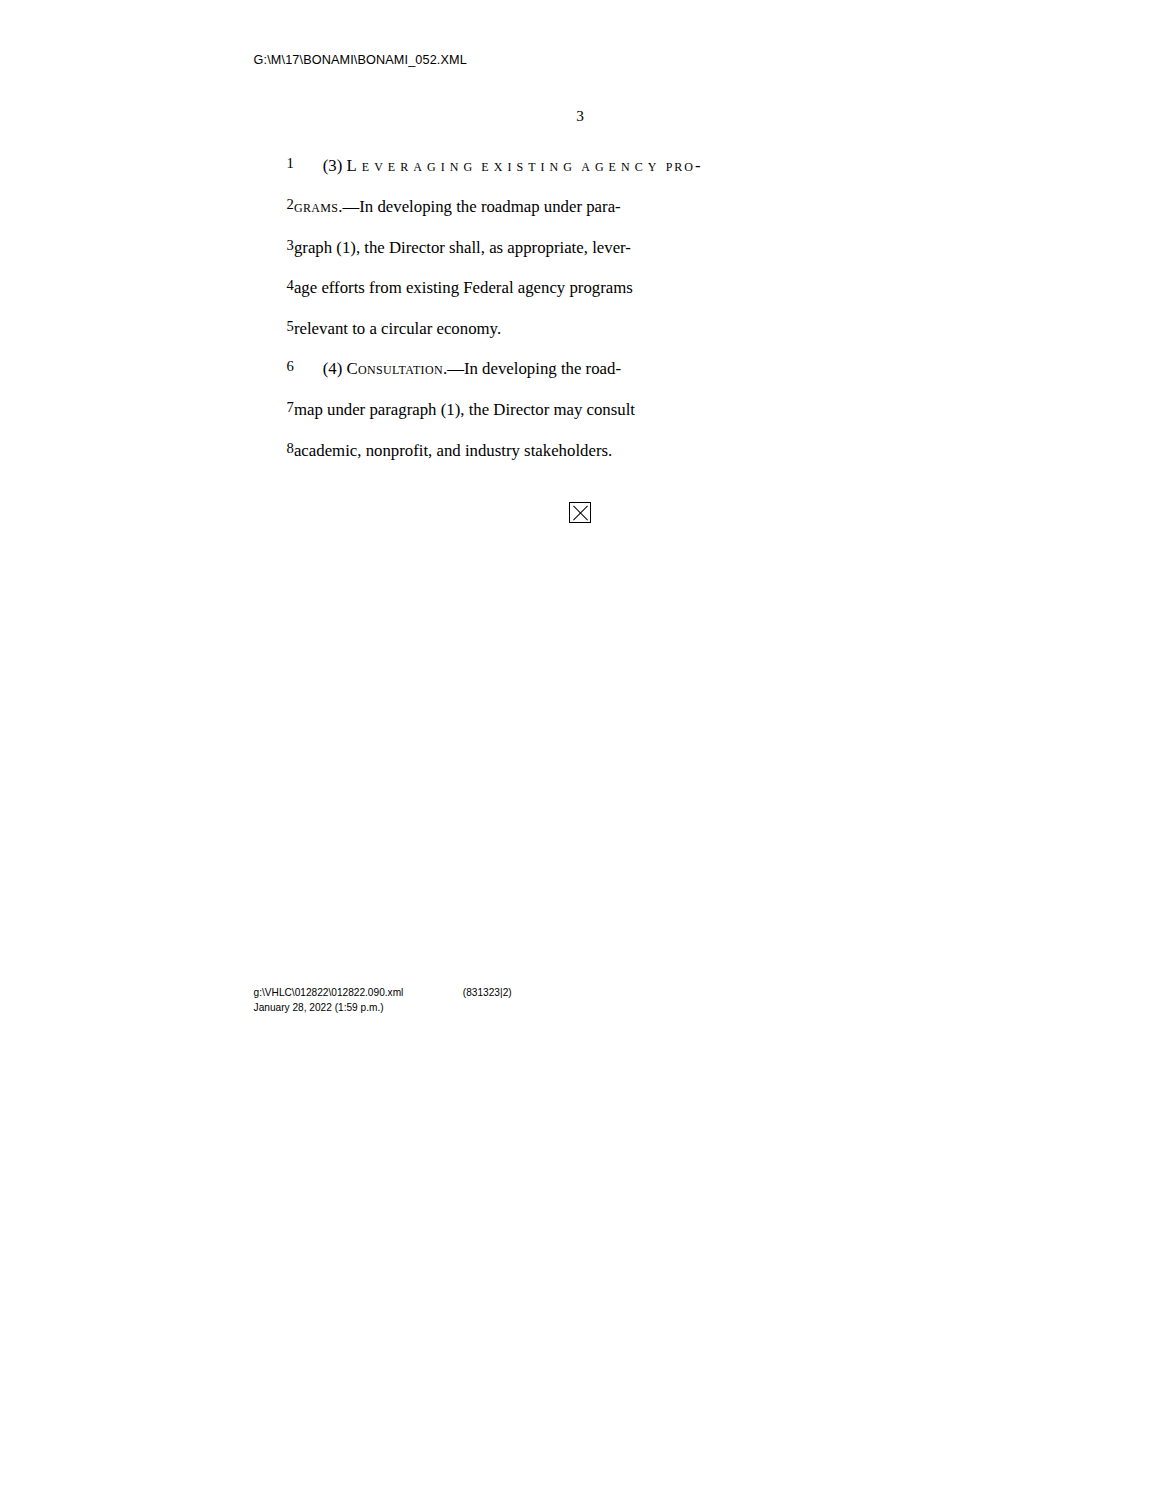G:\M\17\BONAMI\BONAMI_052.XML
3
| 1 | (3) Leveraging existing agency pro- |
| 2 | grams .—In developing the roadmap under para- |
| 3 | graph (1), the Director shall, as appropriate, lever- |
| 4 | age efforts from existing Federal agency programs |
| 5 | relevant to a circular economy. |
| 6 | (4) Consultation .—In developing the road- |
| 7 | map under paragraph (1), the Director may consult |
| 8 | academic, nonprofit, and industry stakeholders. |
g:\VHLC\012822\012822.090.xml (831323|2)
January 28, 2022 (1:59 p.m.)